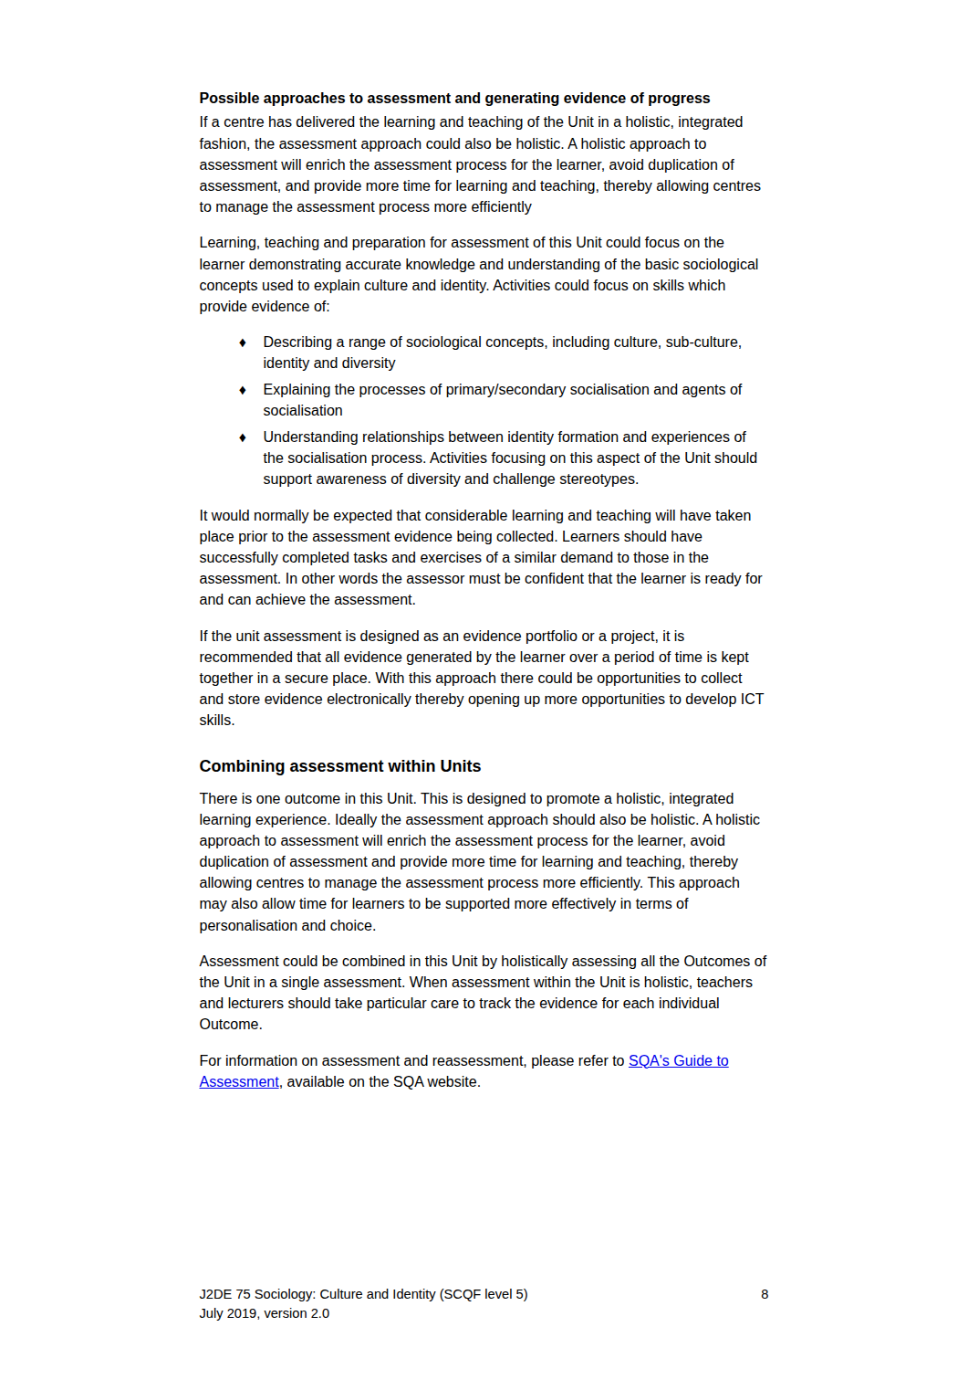Possible approaches to assessment and generating evidence of progress
If a centre has delivered the learning and teaching of the Unit in a holistic, integrated fashion, the assessment approach could also be holistic. A holistic approach to assessment will enrich the assessment process for the learner, avoid duplication of assessment, and provide more time for learning and teaching, thereby allowing centres to manage the assessment process more efficiently
Learning, teaching and preparation for assessment of this Unit could focus on the learner demonstrating accurate knowledge and understanding of the basic sociological concepts used to explain culture and identity. Activities could focus on skills which provide evidence of:
Describing a range of sociological concepts, including culture, sub-culture, identity and diversity
Explaining the processes of primary/secondary socialisation and agents of socialisation
Understanding relationships between identity formation and experiences of the socialisation process. Activities focusing on this aspect of the Unit should support awareness of diversity and challenge stereotypes.
It would normally be expected that considerable learning and teaching will have taken place prior to the assessment evidence being collected. Learners should have successfully completed tasks and exercises of a similar demand to those in the assessment. In other words the assessor must be confident that the learner is ready for and can achieve the assessment.
If the unit assessment is designed as an evidence portfolio or a project, it is recommended that all evidence generated by the learner over a period of time is kept together in a secure place. With this approach there could be opportunities to collect and store evidence electronically thereby opening up more opportunities to develop ICT skills.
Combining assessment within Units
There is one outcome in this Unit. This is designed to promote a holistic, integrated learning experience. Ideally the assessment approach should also be holistic. A holistic approach to assessment will enrich the assessment process for the learner, avoid duplication of assessment and provide more time for learning and teaching, thereby allowing centres to manage the assessment process more efficiently. This approach may also allow time for learners to be supported more effectively in terms of personalisation and choice.
Assessment could be combined in this Unit by holistically assessing all the Outcomes of the Unit in a single assessment. When assessment within the Unit is holistic, teachers and lecturers should take particular care to track the evidence for each individual Outcome.
For information on assessment and reassessment, please refer to SQA's Guide to Assessment, available on the SQA website.
J2DE 75 Sociology: Culture and Identity (SCQF level 5) July 2019, version 2.0
8